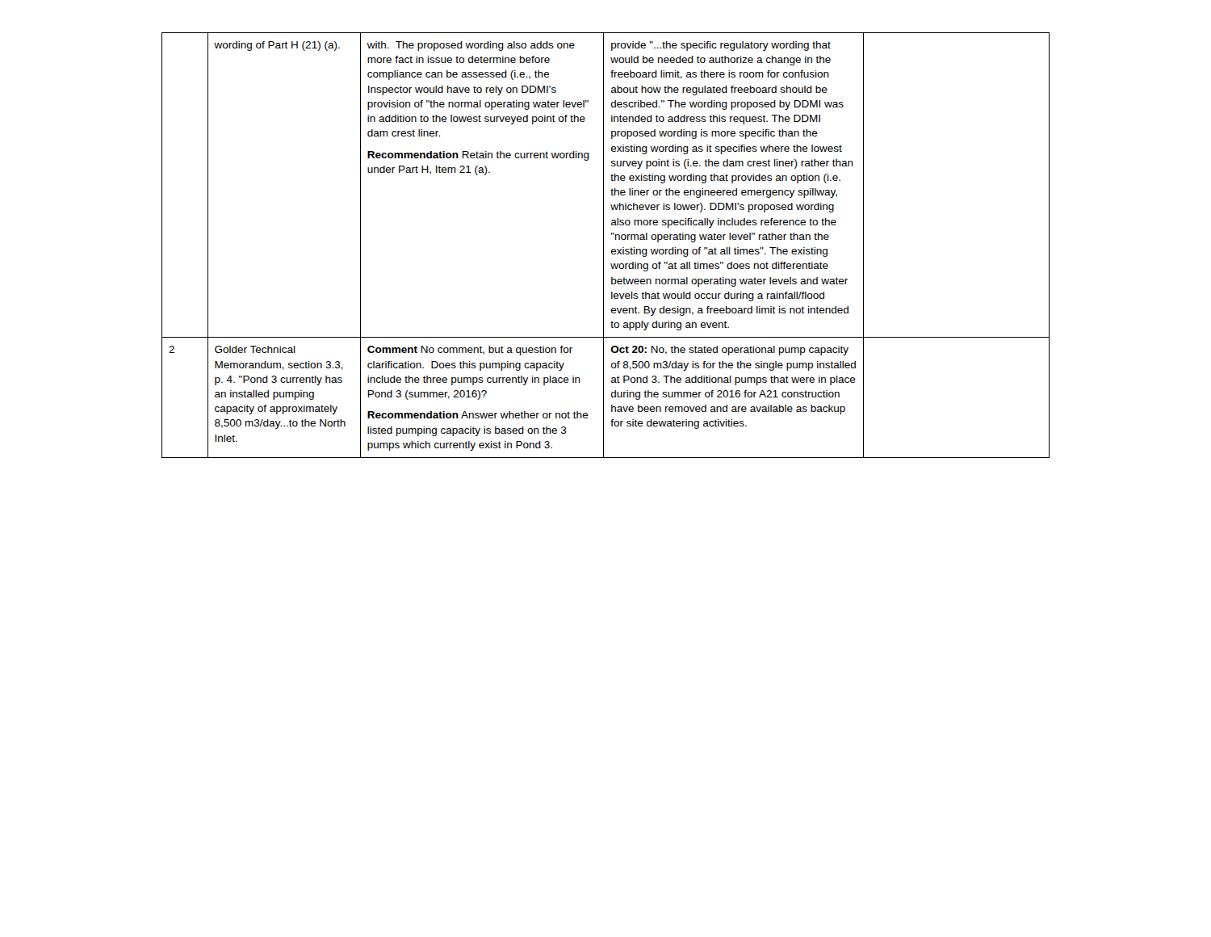| | wording of Part H (21) (a). | with. The proposed wording also adds one more fact in issue to determine before compliance can be assessed (i.e., the Inspector would have to rely on DDMI's provision of "the normal operating water level" in addition to the lowest surveyed point of the dam crest liner. Recommendation Retain the current wording under Part H, Item 21 (a). | provide "...the specific regulatory wording that would be needed to authorize a change in the freeboard limit, as there is room for confusion about how the regulated freeboard should be described." The wording proposed by DDMI was intended to address this request. The DDMI proposed wording is more specific than the existing wording as it specifies where the lowest survey point is (i.e. the dam crest liner) rather than the existing wording that provides an option (i.e. the liner or the engineered emergency spillway, whichever is lower). DDMI's proposed wording also more specifically includes reference to the "normal operating water level" rather than the existing wording of "at all times". The existing wording of "at all times" does not differentiate between normal operating water levels and water levels that would occur during a rainfall/flood event. By design, a freeboard limit is not intended to apply during an event. | |
| 2 | Golder Technical Memorandum, section 3.3, p. 4. "Pond 3 currently has an installed pumping capacity of approximately 8,500 m3/day...to the North Inlet. | Comment No comment, but a question for clarification. Does this pumping capacity include the three pumps currently in place in Pond 3 (summer, 2016)? Recommendation Answer whether or not the listed pumping capacity is based on the 3 pumps which currently exist in Pond 3. | Oct 20: No, the stated operational pump capacity of 8,500 m3/day is for the the single pump installed at Pond 3. The additional pumps that were in place during the summer of 2016 for A21 construction have been removed and are available as backup for site dewatering activities. | |